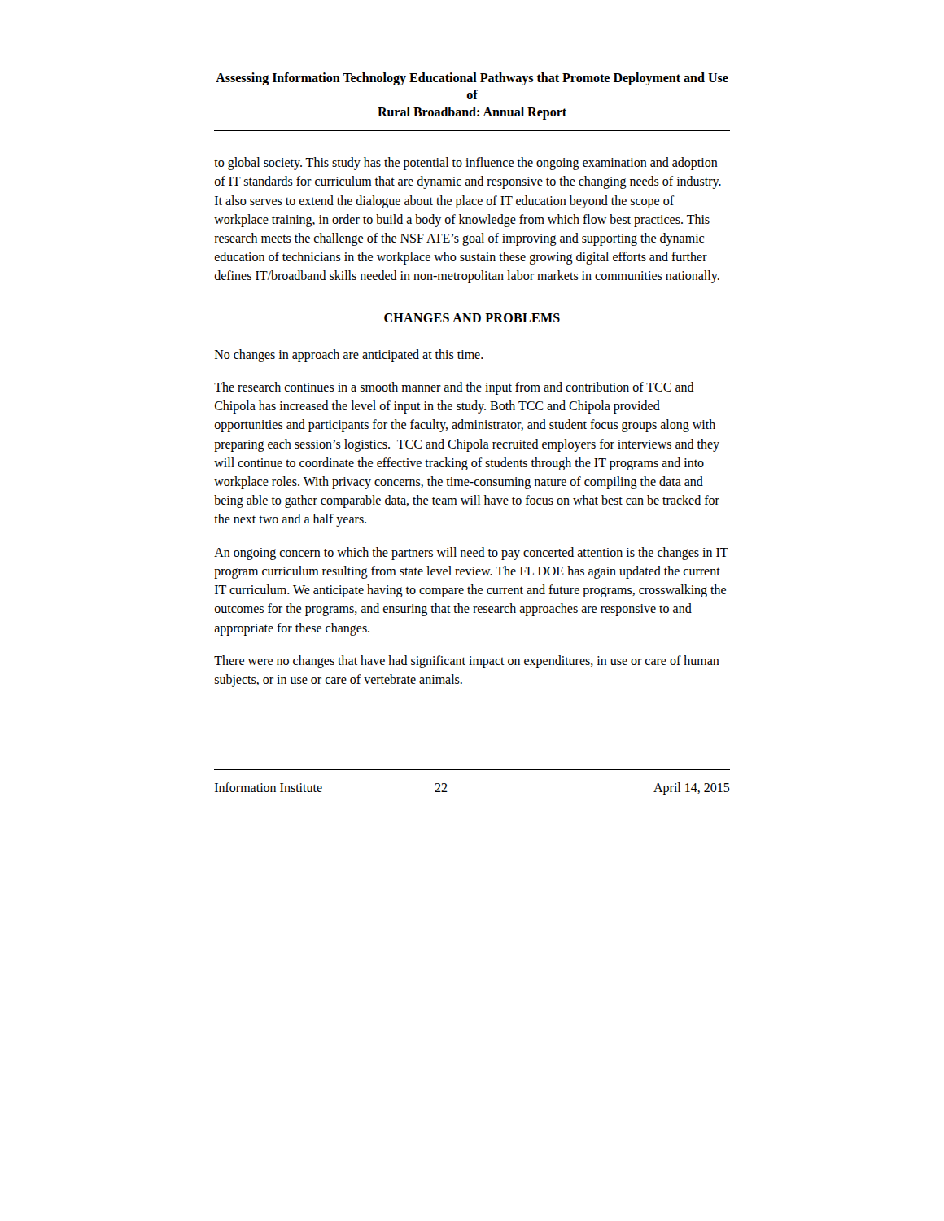Assessing Information Technology Educational Pathways that Promote Deployment and Use of
Rural Broadband: Annual Report
to global society. This study has the potential to influence the ongoing examination and adoption of IT standards for curriculum that are dynamic and responsive to the changing needs of industry. It also serves to extend the dialogue about the place of IT education beyond the scope of workplace training, in order to build a body of knowledge from which flow best practices. This research meets the challenge of the NSF ATE’s goal of improving and supporting the dynamic education of technicians in the workplace who sustain these growing digital efforts and further defines IT/broadband skills needed in non-metropolitan labor markets in communities nationally.
CHANGES AND PROBLEMS
No changes in approach are anticipated at this time.
The research continues in a smooth manner and the input from and contribution of TCC and Chipola has increased the level of input in the study. Both TCC and Chipola provided opportunities and participants for the faculty, administrator, and student focus groups along with preparing each session’s logistics. TCC and Chipola recruited employers for interviews and they will continue to coordinate the effective tracking of students through the IT programs and into workplace roles. With privacy concerns, the time-consuming nature of compiling the data and being able to gather comparable data, the team will have to focus on what best can be tracked for the next two and a half years.
An ongoing concern to which the partners will need to pay concerted attention is the changes in IT program curriculum resulting from state level review. The FL DOE has again updated the current IT curriculum. We anticipate having to compare the current and future programs, crosswalking the outcomes for the programs, and ensuring that the research approaches are responsive to and appropriate for these changes.
There were no changes that have had significant impact on expenditures, in use or care of human subjects, or in use or care of vertebrate animals.
Information Institute
22
April 14, 2015